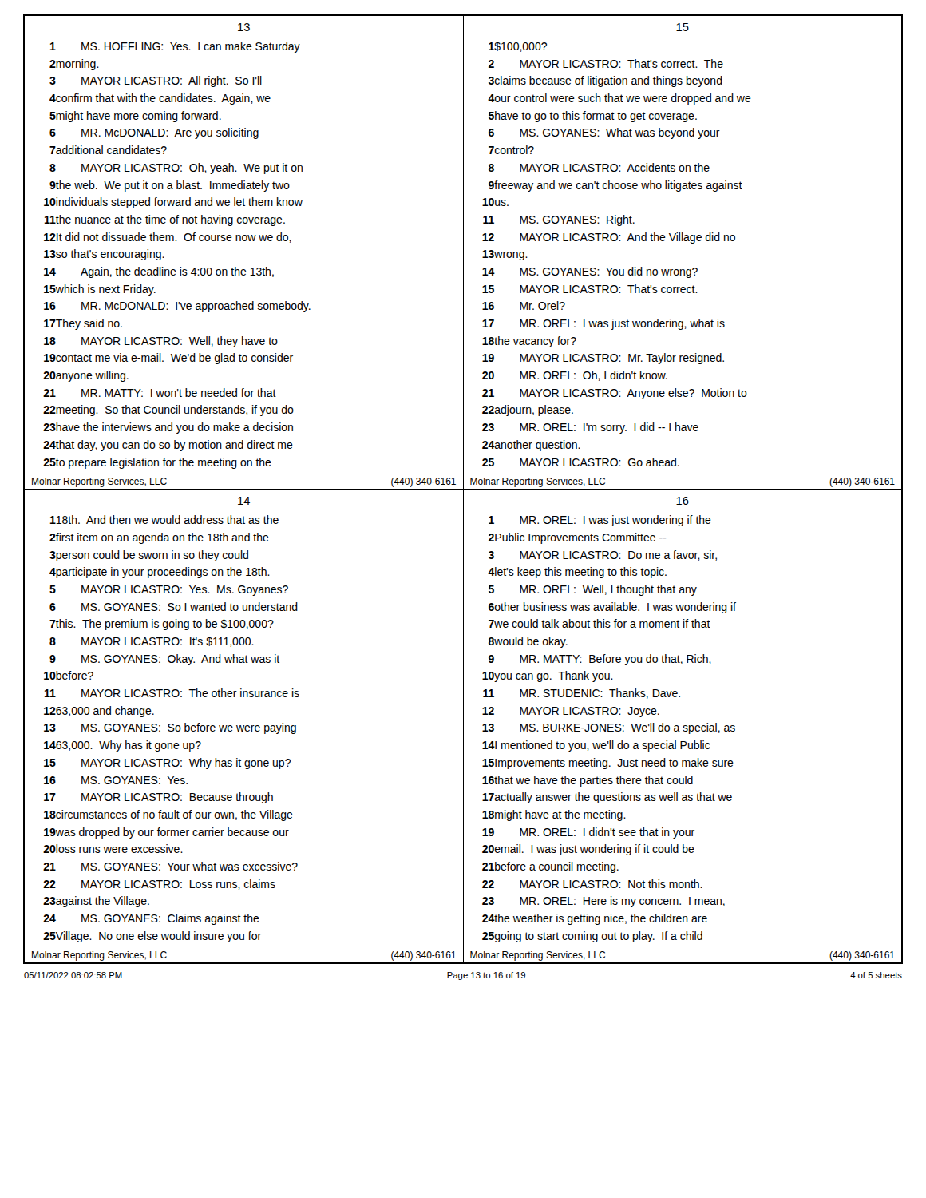| 13 / 1 / MS. HOEFLING: Yes. I can make Saturday / / 2 / morning. / / 3 / MAYOR LICASTRO: All right. So I'll / / 4 / confirm that with the candidates. Again, we / / 5 / might have more coming forward. / / 6 / MR. McDONALD: Are you soliciting / / 7 / additional candidates? / / 8 / MAYOR LICASTRO: Oh, yeah. We put it on / / 9 / the web. We put it on a blast. Immediately two / / 10 / individuals stepped forward and we let them know / / 11 / the nuance at the time of not having coverage. / / 12 / It did not dissuade them. Of course now we do, / / 13 / so that's encouraging. / / 14 / Again, the deadline is 4:00 on the 13th, / / 15 / which is next Friday. / / 16 / MR. McDONALD: I've approached somebody. / / 17 / They said no. / / 18 / MAYOR LICASTRO: Well, they have to / / 19 / contact me via e-mail. We'd be glad to consider / / 20 / anyone willing. / / 21 / MR. MATTY: I won't be needed for that / / 22 / meeting. So that Council understands, if you do / / 23 / have the interviews and you do make a decision / / 24 / that day, you can do so by motion and direct me / / 25 / to prepare legislation for the meeting on the / Molnar Reporting Services, LLC (440) 340-6161 | 15 / 1 / $100,000? / / 2 / MAYOR LICASTRO: That's correct. The / / 3 / claims because of litigation and things beyond / / 4 / our control were such that we were dropped and we / / 5 / have to go to this format to get coverage. / / 6 / MS. GOYANES: What was beyond your / / 7 / control? / / 8 / MAYOR LICASTRO: Accidents on the / / 9 / freeway and we can't choose who litigates against / / 10 / us. / / 11 / MS. GOYANES: Right. / / 12 / MAYOR LICASTRO: And the Village did no / / 13 / wrong. / / 14 / MS. GOYANES: You did no wrong? / / 15 / MAYOR LICASTRO: That's correct. / / 16 / Mr. Orel? / / 17 / MR. OREL: I was just wondering, what is / / 18 / the vacancy for? / / 19 / MAYOR LICASTRO: Mr. Taylor resigned. / / 20 / MR. OREL: Oh, I didn't know. / / 21 / MAYOR LICASTRO: Anyone else? Motion to / / 22 / adjourn, please. / / 23 / MR. OREL: I'm sorry. I did -- I have / / 24 / another question. / / 25 / MAYOR LICASTRO: Go ahead. / Molnar Reporting Services, LLC (440) 340-6161 |
| 14 / 1 / 18th. And then we would address that as the / / 2 / first item on an agenda on the 18th and the / / 3 / person could be sworn in so they could / / 4 / participate in your proceedings on the 18th. / / 5 / MAYOR LICASTRO: Yes. Ms. Goyanes? / / 6 / MS. GOYANES: So I wanted to understand / / 7 / this. The premium is going to be $100,000? / / 8 / MAYOR LICASTRO: It's $111,000. / / 9 / MS. GOYANES: Okay. And what was it / / 10 / before? / / 11 / MAYOR LICASTRO: The other insurance is / / 12 / 63,000 and change. / / 13 / MS. GOYANES: So before we were paying / / 14 / 63,000. Why has it gone up? / / 15 / MAYOR LICASTRO: Why has it gone up? / / 16 / MS. GOYANES: Yes. / / 17 / MAYOR LICASTRO: Because through / / 18 / circumstances of no fault of our own, the Village / / 19 / was dropped by our former carrier because our / / 20 / loss runs were excessive. / / 21 / MS. GOYANES: Your what was excessive? / / 22 / MAYOR LICASTRO: Loss runs, claims / / 23 / against the Village. / / 24 / MS. GOYANES: Claims against the / / 25 / Village. No one else would insure you for / Molnar Reporting Services, LLC (440) 340-6161 | 16 / 1 / MR. OREL: I was just wondering if the / / 2 / Public Improvements Committee -- / / 3 / MAYOR LICASTRO: Do me a favor, sir, / / 4 / let's keep this meeting to this topic. / / 5 / MR. OREL: Well, I thought that any / / 6 / other business was available. I was wondering if / / 7 / we could talk about this for a moment if that / / 8 / would be okay. / / 9 / MR. MATTY: Before you do that, Rich, / / 10 / you can go. Thank you. / / 11 / MR. STUDENIC: Thanks, Dave. / / 12 / MAYOR LICASTRO: Joyce. / / 13 / MS. BURKE-JONES: We'll do a special, as / / 14 / I mentioned to you, we'll do a special Public / / 15 / Improvements meeting. Just need to make sure / / 16 / that we have the parties there that could / / 17 / actually answer the questions as well as that we / / 18 / might have at the meeting. / / 19 / MR. OREL: I didn't see that in your / / 20 / email. I was just wondering if it could be / / 21 / before a council meeting. / / 22 / MAYOR LICASTRO: Not this month. / / 23 / MR. OREL: Here is my concern. I mean, / / 24 / the weather is getting nice, the children are / / 25 / going to start coming out to play. If a child / Molnar Reporting Services, LLC (440) 340-6161 |
05/11/2022 08:02:58 PM Page 13 to 16 of 19 4 of 5 sheets